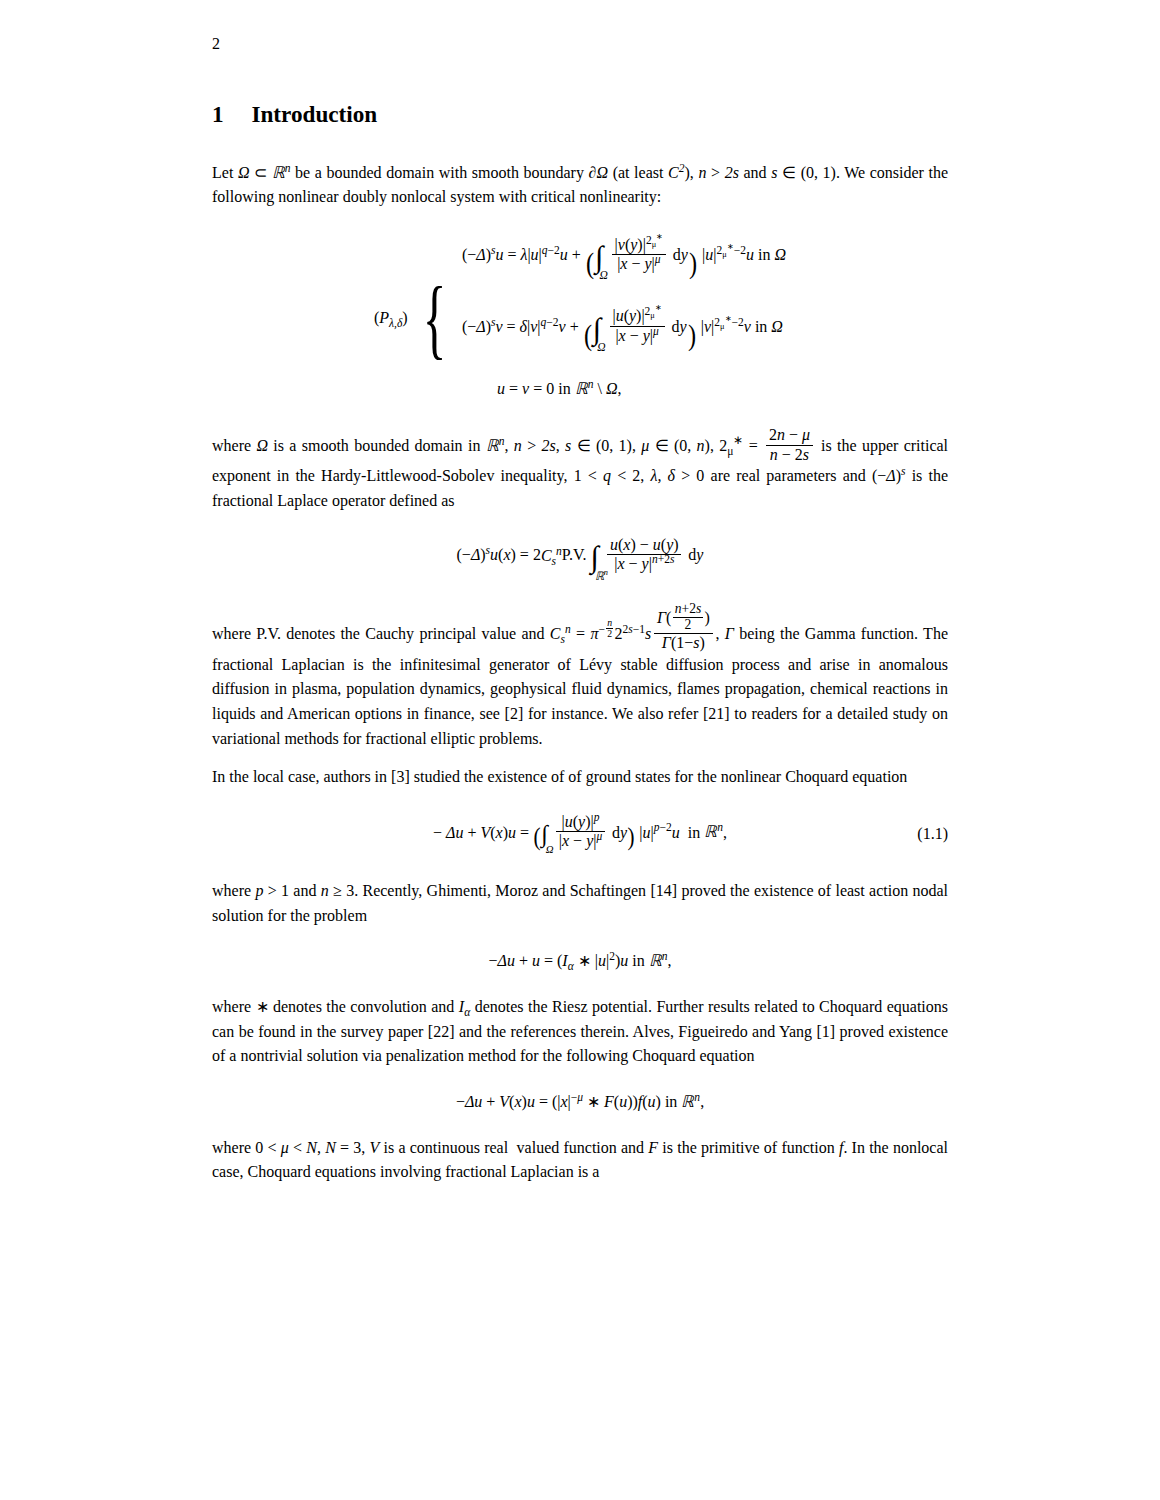2
1 Introduction
Let Ω ⊂ ℝn be a bounded domain with smooth boundary ∂Ω (at least C2), n > 2s and s ∈ (0, 1). We consider the following nonlinear doubly nonlocal system with critical nonlinearity:
(Pλ,δ) {
(−Δ)su = λ|u|q−2u + (∫Ω |v(y)|2μ∗|x − y|μ dy) |u|2μ∗−2u in Ω
(−Δ)sv = δ|v|q−2v + (∫Ω |u(y)|2μ∗|x − y|μ dy) |v|2μ∗−2v in Ω
u = v = 0 in ℝn \ Ω,
where Ω is a smooth bounded domain in ℝn, n > 2s, s ∈ (0, 1), μ ∈ (0, n), 2μ∗ = 2n − μ n − 2s is the upper critical exponent in the Hardy-Littlewood-Sobolev inequality, 1 < q < 2, λ, δ > 0 are real parameters and (−Δ)s is the fractional Laplace operator defined as
(−Δ)su(x) = 2Csn P.V. ∫ℝn u(x) − u(y)|x − y|n+2s dy
where P.V. denotes the Cauchy principal value and Csn = π−n 222s−1sΓ(n+2s 2) Γ(1−s), Γ being the Gamma function. The fractional Laplacian is the infinitesimal generator of Lévy stable diffusion process and arise in anomalous diffusion in plasma, population dynamics, geophysical fluid dynamics, flames propagation, chemical reactions in liquids and American options in finance, see [2] for instance. We also refer [21] to readers for a detailed study on variational methods for fractional elliptic problems.
In the local case, authors in [3] studied the existence of of ground states for the nonlinear Choquard equation
− Δu + V(x)u = (∫Ω |u(y)|p|x − y|μ dy) |u|p−2u in ℝn,
(1.1)
where p > 1 and n ≥ 3. Recently, Ghimenti, Moroz and Schaftingen [14] proved the existence of least action nodal solution for the problem
−Δu + u = (Iα ∗ |u|2)u in ℝn,
where ∗ denotes the convolution and Iα denotes the Riesz potential. Further results related to Choquard equations can be found in the survey paper [22] and the references therein. Alves, Figueiredo and Yang [1] proved existence of a nontrivial solution via penalization method for the following Choquard equation
−Δu + V(x)u = (|x|−μ ∗ F(u))f(u) in ℝn,
where 0 < μ < N, N = 3, V is a continuous real valued function and F is the primitive of function f. In the nonlocal case, Choquard equations involving fractional Laplacian is a